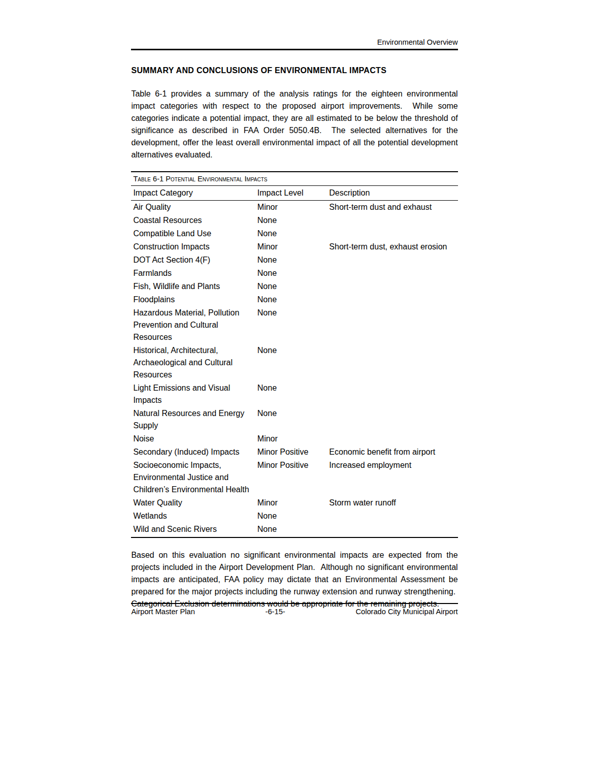Environmental Overview
Summary and Conclusions of Environmental Impacts
Table 6-1 provides a summary of the analysis ratings for the eighteen environmental impact categories with respect to the proposed airport improvements. While some categories indicate a potential impact, they are all estimated to be below the threshold of significance as described in FAA Order 5050.4B. The selected alternatives for the development, offer the least overall environmental impact of all the potential development alternatives evaluated.
Table 6-1 Potential Environmental Impacts
| Impact Category | Impact Level | Description |
| --- | --- | --- |
| Air Quality | Minor | Short-term dust and exhaust |
| Coastal Resources | None | |
| Compatible Land Use | None | |
| Construction Impacts | Minor | Short-term dust, exhaust erosion |
| DOT Act Section 4(F) | None | |
| Farmlands | None | |
| Fish, Wildlife and Plants | None | |
| Floodplains | None | |
| Hazardous Material, Pollution Prevention and Cultural Resources | None | |
| Historical, Architectural, Archaeological and Cultural Resources | None | |
| Light Emissions and Visual Impacts | None | |
| Natural Resources and Energy Supply | None | |
| Noise | Minor | |
| Secondary (Induced) Impacts | Minor Positive | Economic benefit from airport |
| Socioeconomic Impacts, Environmental Justice and Children’s Environmental Health | Minor Positive | Increased employment |
| Water Quality | Minor | Storm water runoff |
| Wetlands | None | |
| Wild and Scenic Rivers | None | |
Based on this evaluation no significant environmental impacts are expected from the projects included in the Airport Development Plan. Although no significant environmental impacts are anticipated, FAA policy may dictate that an Environmental Assessment be prepared for the major projects including the runway extension and runway strengthening. Categorical Exclusion determinations would be appropriate for the remaining projects.
Airport Master Plan
-6-15-
Colorado City Municipal Airport